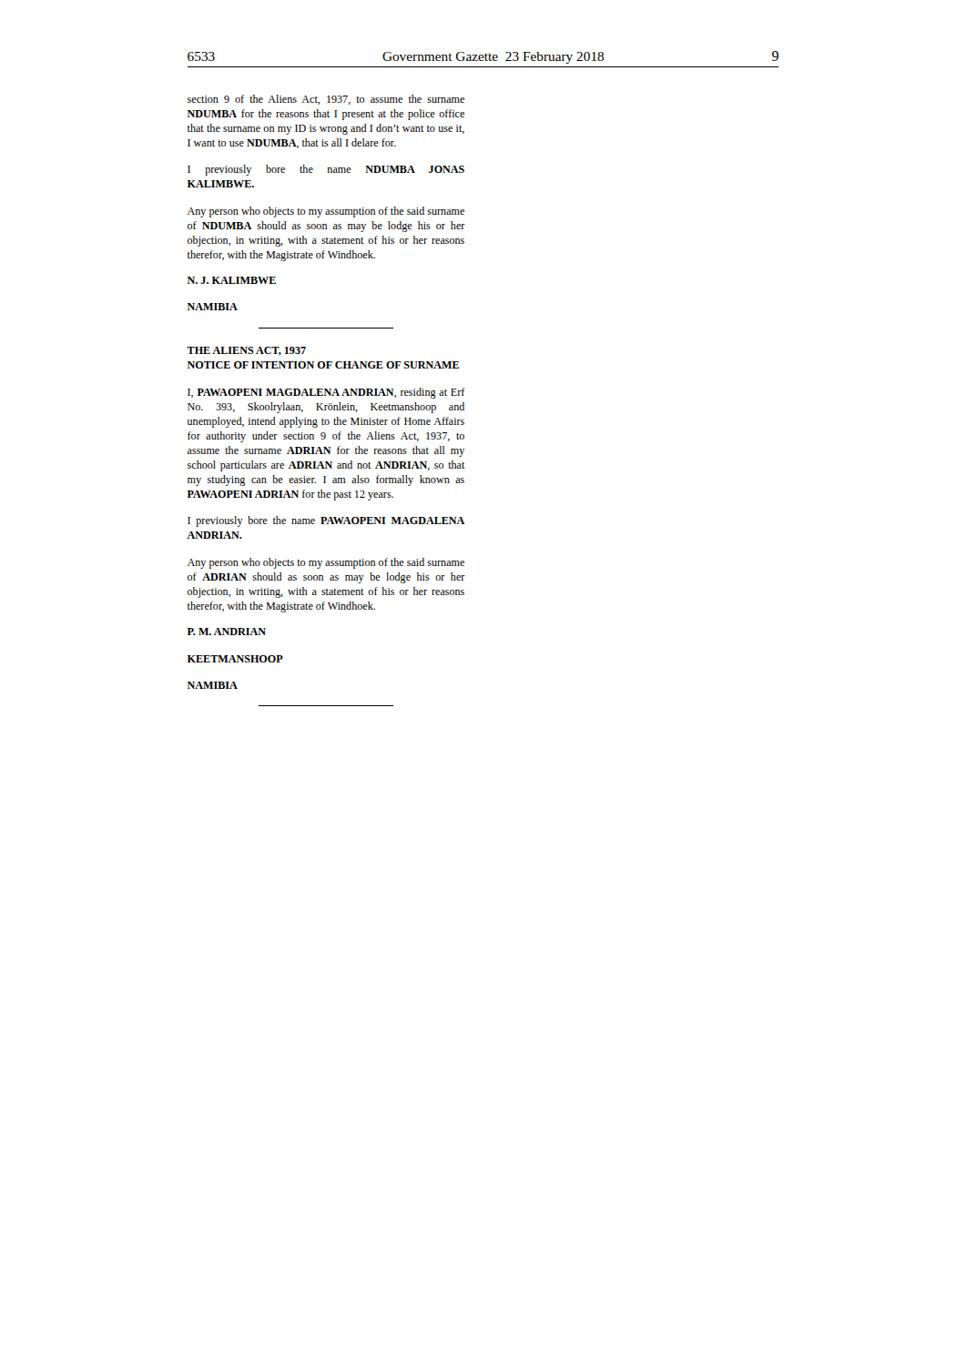6533
Government Gazette 23 February 2018
9
section 9 of the Aliens Act, 1937, to assume the surname NDUMBA for the reasons that I present at the police office that the surname on my ID is wrong and I don’t want to use it, I want to use NDUMBA, that is all I delare for.
I previously bore the name NDUMBA JONAS KALIMBWE.
Any person who objects to my assumption of the said surname of NDUMBA should as soon as may be lodge his or her objection, in writing, with a statement of his or her reasons therefor, with the Magistrate of Windhoek.
N. J. KALIMBWE
NAMIBIA
THE ALIENS ACT, 1937
NOTICE OF INTENTION OF CHANGE OF SURNAME
I, PAWAOPENI MAGDALENA ANDRIAN, residing at Erf No. 393, Skoolrylaan, Krönlein, Keetmanshoop and unemployed, intend applying to the Minister of Home Affairs for authority under section 9 of the Aliens Act, 1937, to assume the surname ADRIAN for the reasons that all my school particulars are ADRIAN and not ANDRIAN, so that my studying can be easier. I am also formally known as PAWAOPENI ADRIAN for the past 12 years.
I previously bore the name PAWAOPENI MAGDALENA ANDRIAN.
Any person who objects to my assumption of the said surname of ADRIAN should as soon as may be lodge his or her objection, in writing, with a statement of his or her reasons therefor, with the Magistrate of Windhoek.
P. M. ANDRIAN
KEETMANSHOOP
NAMIBIA